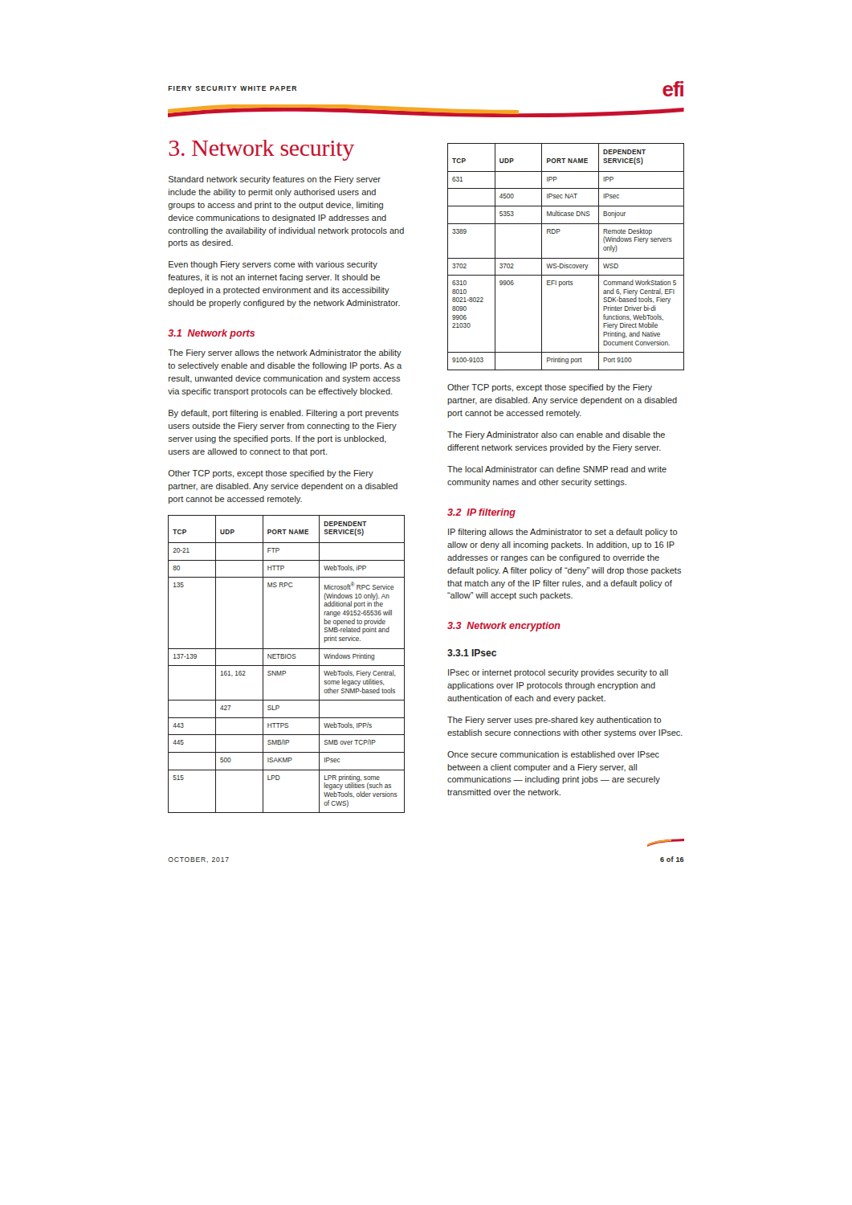Fiery Security White Paper
efi
3. Network security
Standard network security features on the Fiery server include the ability to permit only authorised users and groups to access and print to the output device, limiting device communications to designated IP addresses and controlling the availability of individual network protocols and ports as desired.
Even though Fiery servers come with various security features, it is not an internet facing server. It should be deployed in a protected environment and its accessibility should be properly configured by the network Administrator.
3.1 Network ports
The Fiery server allows the network Administrator the ability to selectively enable and disable the following IP ports. As a result, unwanted device communication and system access via specific transport protocols can be effectively blocked.
By default, port filtering is enabled. Filtering a port prevents users outside the Fiery server from connecting to the Fiery server using the specified ports. If the port is unblocked, users are allowed to connect to that port.
Other TCP ports, except those specified by the Fiery partner, are disabled. Any service dependent on a disabled port cannot be accessed remotely.
| TCP | UDP | PORT NAME | DEPENDENT SERVICE(S) |
| --- | --- | --- | --- |
| 20-21 | | FTP | |
| 80 | | HTTP | WebTools, iPP |
| 135 | | MS RPC | Microsoft ® RPC Service (Windows 10 only). An additional port in the range 49152-65536 will be opened to provide SMB-related point and print service. |
| 137-139 | | NETBIOS | Windows Printing |
| | 161, 162 | SNMP | WebTools, Fiery Central, some legacy utilities, other SNMP-based tools |
| | 427 | SLP | |
| 443 | | HTTPS | WebTools, IPP/s |
| 445 | | SMB/IP | SMB over TCP/IP |
| | 500 | ISAKMP | IPsec |
| 515 | | LPD | LPR printing, some legacy utilities (such as WebTools, older versions of CWS) |
| TCP | UDP | PORT NAME | DEPENDENT SERVICE(S) |
| --- | --- | --- | --- |
| 631 | | IPP | IPP |
| | 4500 | IPsec NAT | IPsec |
| | 5353 | Multicase DNS | Bonjour |
| 3389 | | RDP | Remote Desktop (Windows Fiery servers only) |
| 3702 | 3702 | WS-Discovery | WSD |
| 6310 8010 8021-8022 8090 9906 21030 | 9906 | EFI ports | Command WorkStation 5 and 6, Fiery Central, EFI SDK-based tools, Fiery Printer Driver bi-di functions, WebTools, Fiery Direct Mobile Printing, and Native Document Conversion. |
| 9100-9103 | | Printing port | Port 9100 |
Other TCP ports, except those specified by the Fiery partner, are disabled. Any service dependent on a disabled port cannot be accessed remotely.
The Fiery Administrator also can enable and disable the different network services provided by the Fiery server.
The local Administrator can define SNMP read and write community names and other security settings.
3.2 IP filtering
IP filtering allows the Administrator to set a default policy to allow or deny all incoming packets. In addition, up to 16 IP addresses or ranges can be configured to override the default policy. A filter policy of “deny” will drop those packets that match any of the IP filter rules, and a default policy of “allow” will accept such packets.
3.3 Network encryption
3.3.1 IPsec
IPsec or internet protocol security provides security to all applications over IP protocols through encryption and authentication of each and every packet.
The Fiery server uses pre-shared key authentication to establish secure connections with other systems over IPsec.
Once secure communication is established over IPsec between a client computer and a Fiery server, all communications — including print jobs — are securely transmitted over the network.
October, 2017
6 of 16